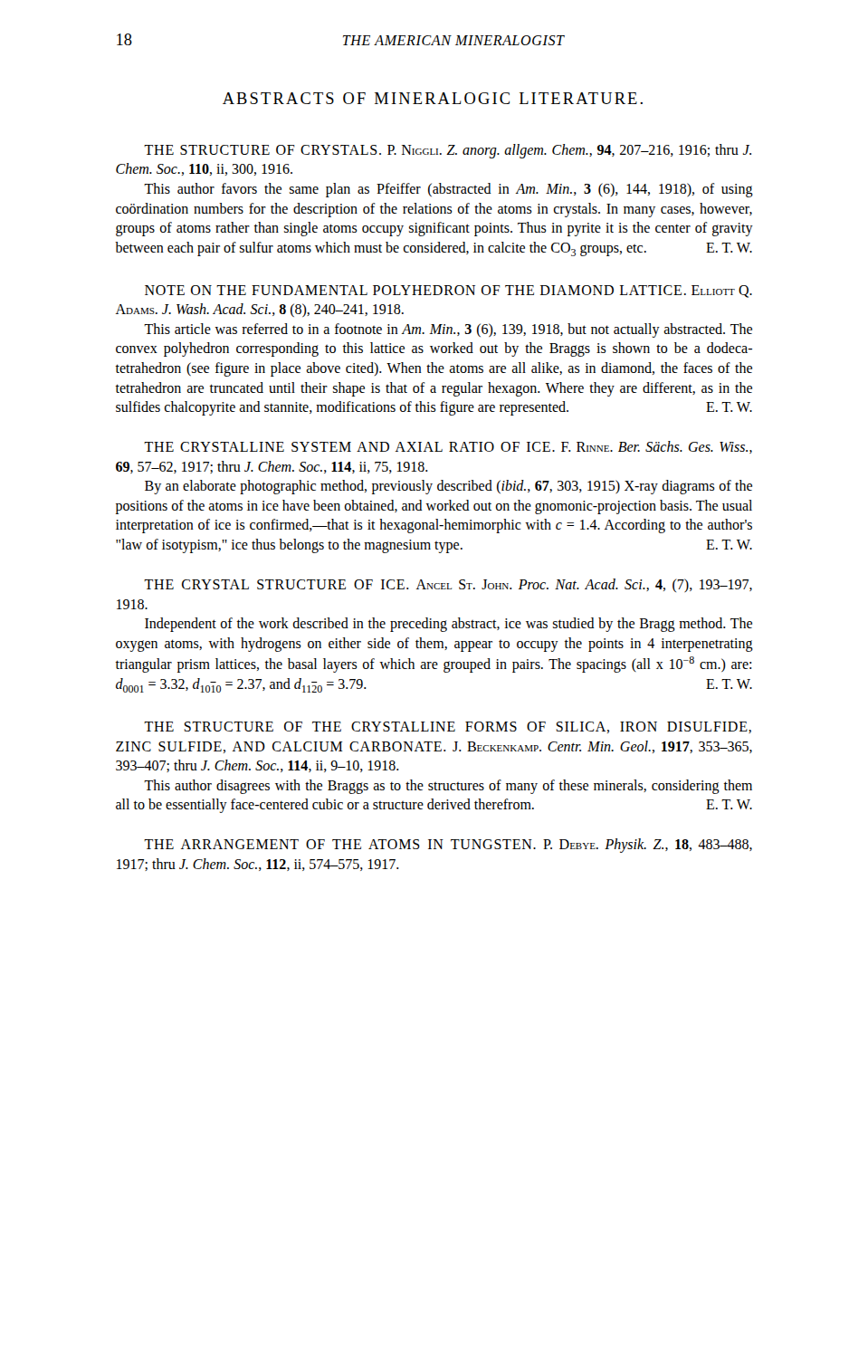18 THE AMERICAN MINERALOGIST
ABSTRACTS OF MINERALOGIC LITERATURE.
THE STRUCTURE OF CRYSTALS. P. Niggli. Z. anorg. allgem. Chem., 94, 207–216, 1916; thru J. Chem. Soc., 110, ii, 300, 1916.
This author favors the same plan as Pfeiffer (abstracted in Am. Min., 3 (6), 144, 1918), of using coördination numbers for the description of the relations of the atoms in crystals. In many cases, however, groups of atoms rather than single atoms occupy significant points. Thus in pyrite it is the center of gravity between each pair of sulfur atoms which must be considered, in calcite the CO3 groups, etc. E. T. W.
NOTE ON THE FUNDAMENTAL POLYHEDRON OF THE DIAMOND LATTICE. Elliott Q. Adams. J. Wash. Acad. Sci., 8 (8), 240–241, 1918.
This article was referred to in a footnote in Am. Min., 3 (6), 139, 1918, but not actually abstracted. The convex polyhedron corresponding to this lattice as worked out by the Braggs is shown to be a dodeca-tetrahedron (see figure in place above cited). When the atoms are all alike, as in diamond, the faces of the tetrahedron are truncated until their shape is that of a regular hexagon. Where they are different, as in the sulfides chalcopyrite and stannite, modifications of this figure are represented. E. T. W.
THE CRYSTALLINE SYSTEM AND AXIAL RATIO OF ICE. F. Rinne. Ber. Sächs. Ges. Wiss., 69, 57–62, 1917; thru J. Chem. Soc., 114, ii, 75, 1918.
By an elaborate photographic method, previously described (ibid., 67, 303, 1915) X-ray diagrams of the positions of the atoms in ice have been obtained, and worked out on the gnomonic-projection basis. The usual interpretation of ice is confirmed,—that is it hexagonal-hemimorphic with c = 1.4. According to the author's "law of isotypism," ice thus belongs to the magnesium type. E. T. W.
THE CRYSTAL STRUCTURE OF ICE. Ancel St. John. Proc. Nat. Acad. Sci., 4, (7), 193–197, 1918.
Independent of the work described in the preceding abstract, ice was studied by the Bragg method. The oxygen atoms, with hydrogens on either side of them, appear to occupy the points in 4 interpenetrating triangular prism lattices, the basal layers of which are grouped in pairs. The spacings (all x 10−8 cm.) are: d0001 = 3.32, d1010 = 2.37, and d1120 = 3.79. E. T. W.
THE STRUCTURE OF THE CRYSTALLINE FORMS OF SILICA, IRON DISULFIDE, ZINC SULFIDE, AND CALCIUM CARBONATE. J. Beckenkamp. Centr. Min. Geol., 1917, 353–365, 393–407; thru J. Chem. Soc., 114, ii, 9–10, 1918.
This author disagrees with the Braggs as to the structures of many of these minerals, considering them all to be essentially face-centered cubic or a structure derived therefrom. E. T. W.
THE ARRANGEMENT OF THE ATOMS IN TUNGSTEN. P. Debye. Physik. Z., 18, 483–488, 1917; thru J. Chem. Soc., 112, ii, 574–575, 1917.